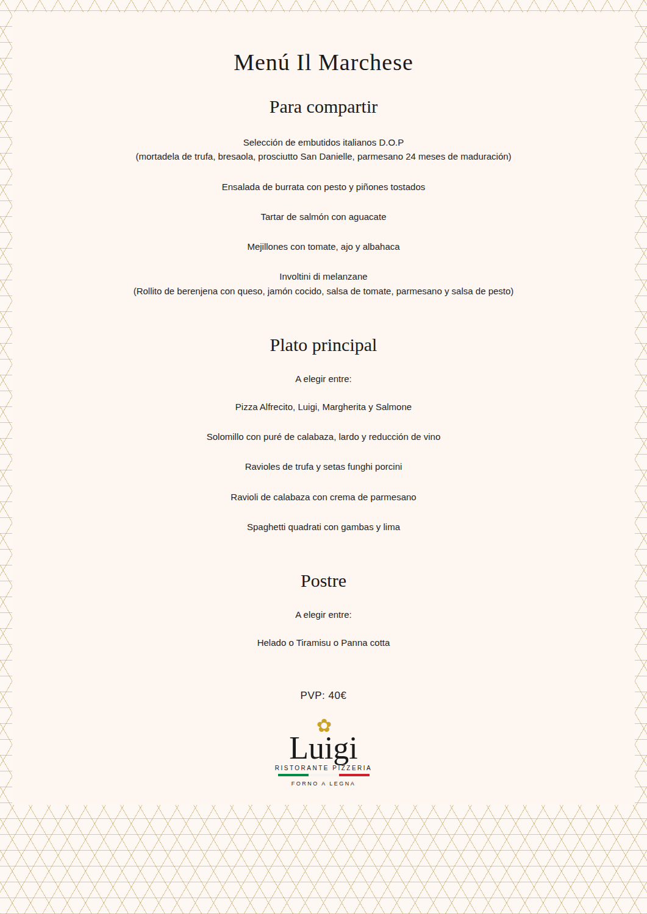Menú Il Marchese
Para compartir
Selección de embutidos italianos D.O.P
(mortadela de trufa, bresaola, prosciutto San Danielle, parmesano 24 meses de maduración)
Ensalada de burrata con pesto y piñones tostados
Tartar de salmón con aguacate
Mejillones con tomate, ajo y albahaca
Involtini di melanzane
(Rollito de berenjena con queso, jamón cocido, salsa de tomate, parmesano y salsa de pesto)
Plato principal
A elegir entre:
Pizza Alfrecito, Luigi, Margherita y Salmone
Solomillo con puré de calabaza, lardo y reducción de vino
Ravioles de trufa y setas funghi porcini
Ravioli de calabaza con crema de parmesano
Spaghetti quadrati con gambas y lima
Postre
A elegir entre:
Helado o Tiramisu o Panna cotta
PVP: 40€
✿
Luigi
RISTORANTE PIZZERIA
FORNO A LEGNA